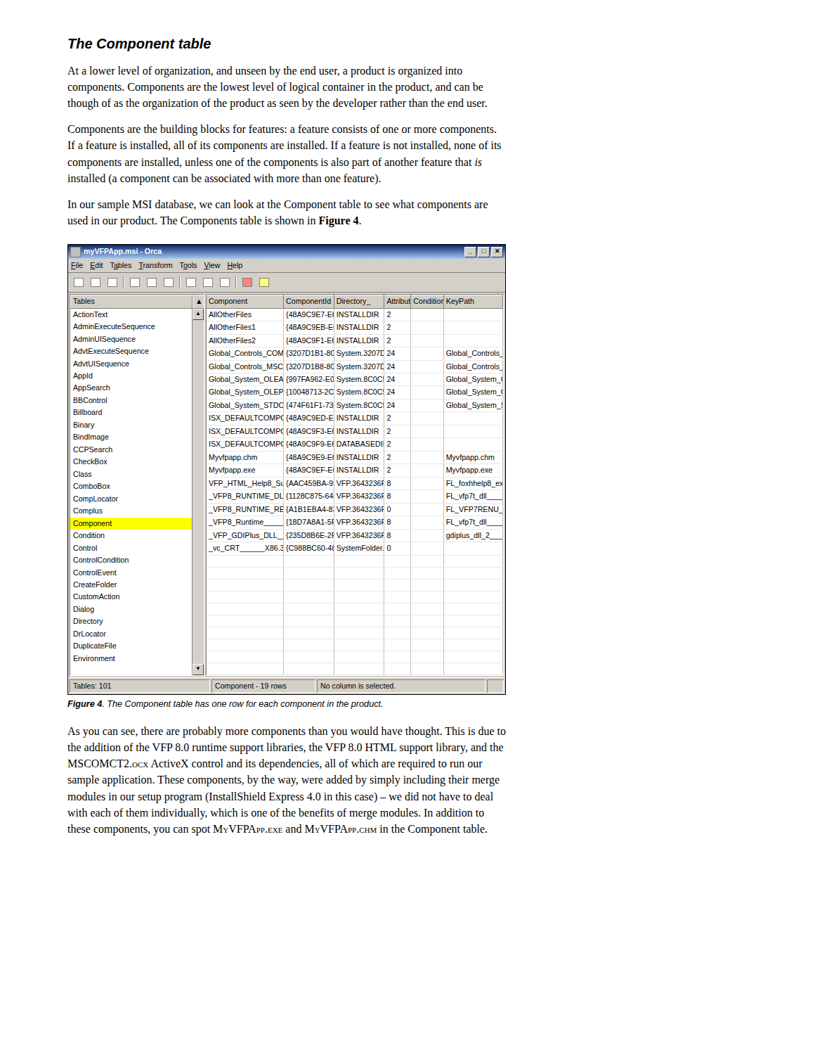The Component table
At a lower level of organization, and unseen by the end user, a product is organized into components. Components are the lowest level of logical container in the product, and can be though of as the organization of the product as seen by the developer rather than the end user.
Components are the building blocks for features: a feature consists of one or more components. If a feature is installed, all of its components are installed. If a feature is not installed, none of its components are installed, unless one of the components is also part of another feature that is installed (a component can be associated with more than one feature).
In our sample MSI database, we can look at the Component table to see what components are used in our product. The Components table is shown in Figure 4.
myVFPApp.msi - Orca
_□✕
File Edit Tables Transform Tools View Help
Tables
▲
ActionText
AdminExecuteSequence
AdminUISequence
AdvtExecuteSequence
AdvtUISequence
AppId
AppSearch
BBControl
Billboard
Binary
BindImage
CCPSearch
CheckBox
Class
ComboBox
CompLocator
Complus
Component
Condition
Control
ControlCondition
ControlEvent
CreateFolder
CustomAction
Dialog
Directory
DrLocator
DuplicateFile
Environment
▲
▼
| Component | ComponentId | Directory_ | Attributes | Condition | KeyPath |
| --- | --- | --- | --- | --- | --- |
| AllOtherFiles | {48A9C9E7-E6A8-1… | INSTALLDIR | 2 | | |
| AllOtherFiles1 | {48A9C9EB-E6A8-1… | INSTALLDIR | 2 | | |
| AllOtherFiles2 | {48A9C9F1-E6A8-1… | INSTALLDIR | 2 | | |
| Global_Controls_COMCATDLL.3207… | {3207D1B1-80E5-1… | System.3207D1B0_… | 24 | | Global_Controls_C… |
| Global_Controls_MSCOMCT2OCX.32… | {3207D1B8-80E5-1… | System.3207D1B6_… | 24 | | Global_Controls_M… |
| Global_System_OLEAUT32.8C0C59… | {997FA962-E067-1… | System.8C0C59A0_… | 24 | | Global_System_OL… |
| Global_System_OLEPRO32.8C0C59… | {10048713-2C96-1… | System.8C0C59A0_… | 24 | | Global_System_OL… |
| Global_System_STDOLE.8C0C59A0… | {474F61F1-7342-11… | System.8C0C59A0_… | 24 | | Global_System_ST… |
| ISX_DEFAULTCOMPONENT | {48A9C9ED-E6A8-… | INSTALLDIR | 2 | | |
| ISX_DEFAULTCOMPONENT1 | {48A9C9F3-E6A8-1… | INSTALLDIR | 2 | | |
| ISX_DEFAULTCOMPONENT2 | {48A9C9F9-E6A8-1… | DATABASEDIR | 2 | | |
| Myvfpapp.chm | {48A9C9E9-E6A8-1… | INSTALLDIR | 2 | | Myvfpapp.chm |
| Myvfpapp.exe | {48A9C9EF-E6A8-1… | INSTALLDIR | 2 | | Myvfpapp.exe |
| VFP_HTML_Help8_Support_____X8… | {AAC459BA-9F6C-4… | VFP.3643236F_FC… | 8 | | FL_foxhhelp8_exe_… |
| _VFP8_RUNTIME_DLL_____X86.36… | {1128C875-6403-4… | VFP.3643236F_FC… | 8 | | FL_vfp7t_dll_____… |
| _VFP8_RUNTIME_RES_CORE_____… | {A1B1EBA4-83EA-… | VFP.3643236F_FC… | 0 | | FL_VFP7RENU_D… |
| _VFP8_Runtime_____X86.3643236F… | {18D7A8A1-5F25-4… | VFP.3643236F_FC… | 8 | | FL_vfp7t_dll_____… |
| _VFP_GDIPlus_DLL_____X86.3643… | {235D8B6E-2F97-1… | VFP.3643236F_FC… | 8 | | gdiplus_dll_2_____… |
| _vc_CRT______X86.3643236F_FC7… | {C988BC60-48EC-1… | SystemFolder.3643… | 0 | | |
Tables: 101
Component - 19 rows
No column is selected.
Figure 4. The Component table has one row for each component in the product.
As you can see, there are probably more components than you would have thought. This is due to the addition of the VFP 8.0 runtime support libraries, the VFP 8.0 HTML support library, and the MSCOMCT2.ocx ActiveX control and its dependencies, all of which are required to run our sample application. These components, by the way, were added by simply including their merge modules in our setup program (InstallShield Express 4.0 in this case) – we did not have to deal with each of them individually, which is one of the benefits of merge modules. In addition to these components, you can spot MyVFPApp.exe and MyVFPApp.chm in the Component table.